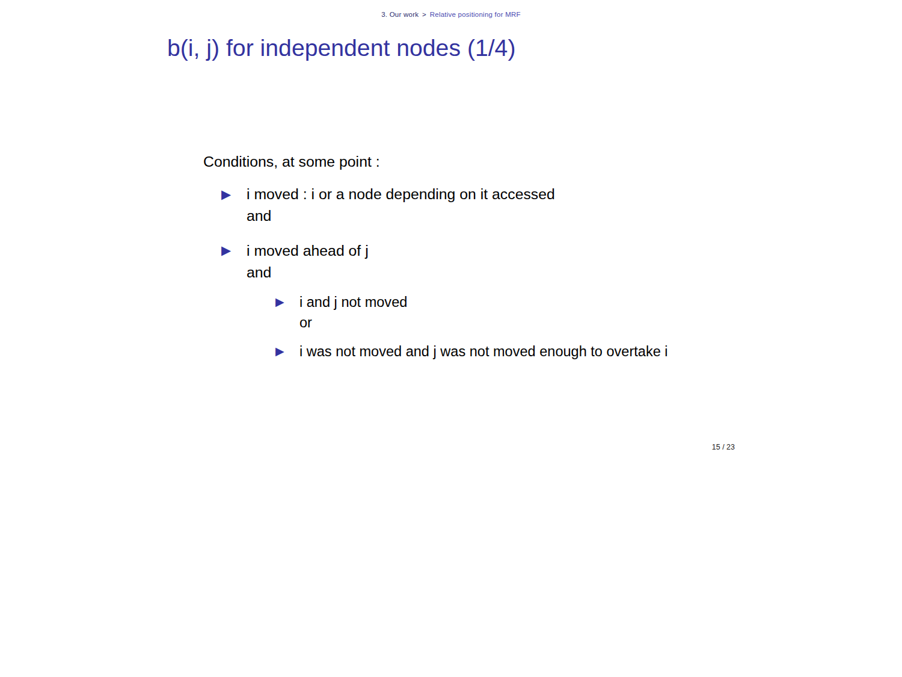3. Our work>Relative positioning for MRF
b(i, j) for independent nodes (1/4)
Conditions, at some point :
i moved : i or a node depending on it accessed and
i moved ahead of j and
i and j not moved or
i was not moved and j was not moved enough to overtake i
15 / 23